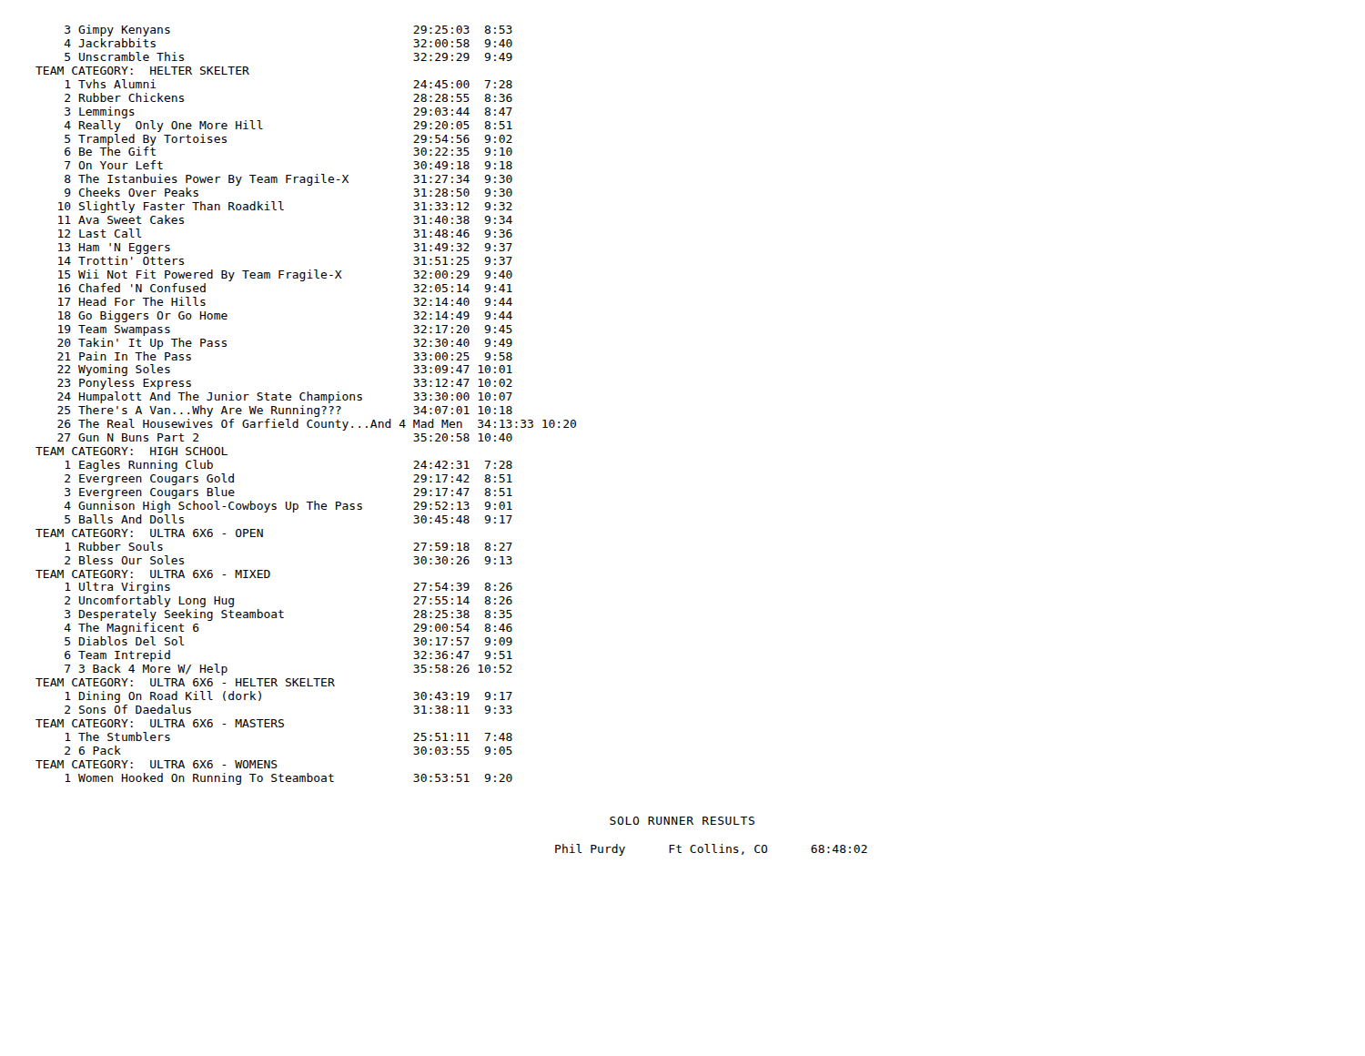3 Gimpy Kenyans                                  29:25:03  8:53
    4 Jackrabbits                                    32:00:58  9:40
    5 Unscramble This                                32:29:29  9:49
TEAM CATEGORY:  HELTER SKELTER
    1 Tvhs Alumni                                    24:45:00  7:28
    2 Rubber Chickens                                28:28:55  8:36
    3 Lemmings                                       29:03:44  8:47
    4 Really  Only One More Hill                     29:20:05  8:51
    5 Trampled By Tortoises                          29:54:56  9:02
    6 Be The Gift                                    30:22:35  9:10
    7 On Your Left                                   30:49:18  9:18
    8 The Istanbuies Power By Team Fragile-X         31:27:34  9:30
    9 Cheeks Over Peaks                              31:28:50  9:30
   10 Slightly Faster Than Roadkill                  31:33:12  9:32
   11 Ava Sweet Cakes                                31:40:38  9:34
   12 Last Call                                      31:48:46  9:36
   13 Ham 'N Eggers                                  31:49:32  9:37
   14 Trottin' Otters                                31:51:25  9:37
   15 Wii Not Fit Powered By Team Fragile-X          32:00:29  9:40
   16 Chafed 'N Confused                             32:05:14  9:41
   17 Head For The Hills                             32:14:40  9:44
   18 Go Biggers Or Go Home                          32:14:49  9:44
   19 Team Swampass                                  32:17:20  9:45
   20 Takin' It Up The Pass                          32:30:40  9:49
   21 Pain In The Pass                               33:00:25  9:58
   22 Wyoming Soles                                  33:09:47 10:01
   23 Ponyless Express                               33:12:47 10:02
   24 Humpalott And The Junior State Champions       33:30:00 10:07
   25 There's A Van...Why Are We Running???          34:07:01 10:18
   26 The Real Housewives Of Garfield County...And 4 Mad Men  34:13:33 10:20
   27 Gun N Buns Part 2                              35:20:58 10:40
TEAM CATEGORY:  HIGH SCHOOL
    1 Eagles Running Club                            24:42:31  7:28
    2 Evergreen Cougars Gold                         29:17:42  8:51
    3 Evergreen Cougars Blue                         29:17:47  8:51
    4 Gunnison High School-Cowboys Up The Pass       29:52:13  9:01
    5 Balls And Dolls                                30:45:48  9:17
TEAM CATEGORY:  ULTRA 6X6 - OPEN
    1 Rubber Souls                                   27:59:18  8:27
    2 Bless Our Soles                                30:30:26  9:13
TEAM CATEGORY:  ULTRA 6X6 - MIXED
    1 Ultra Virgins                                  27:54:39  8:26
    2 Uncomfortably Long Hug                         27:55:14  8:26
    3 Desperately Seeking Steamboat                  28:25:38  8:35
    4 The Magnificent 6                              29:00:54  8:46
    5 Diablos Del Sol                                30:17:57  9:09
    6 Team Intrepid                                  32:36:47  9:51
    7 3 Back 4 More W/ Help                          35:58:26 10:52
TEAM CATEGORY:  ULTRA 6X6 - HELTER SKELTER
    1 Dining On Road Kill (dork)                     30:43:19  9:17
    2 Sons Of Daedalus                               31:38:11  9:33
TEAM CATEGORY:  ULTRA 6X6 - MASTERS
    1 The Stumblers                                  25:51:11  7:48
    2 6 Pack                                         30:03:55  9:05
TEAM CATEGORY:  ULTRA 6X6 - WOMENS
    1 Women Hooked On Running To Steamboat           30:53:51  9:20
SOLO RUNNER RESULTS
        Phil Purdy      Ft Collins, CO      68:48:02